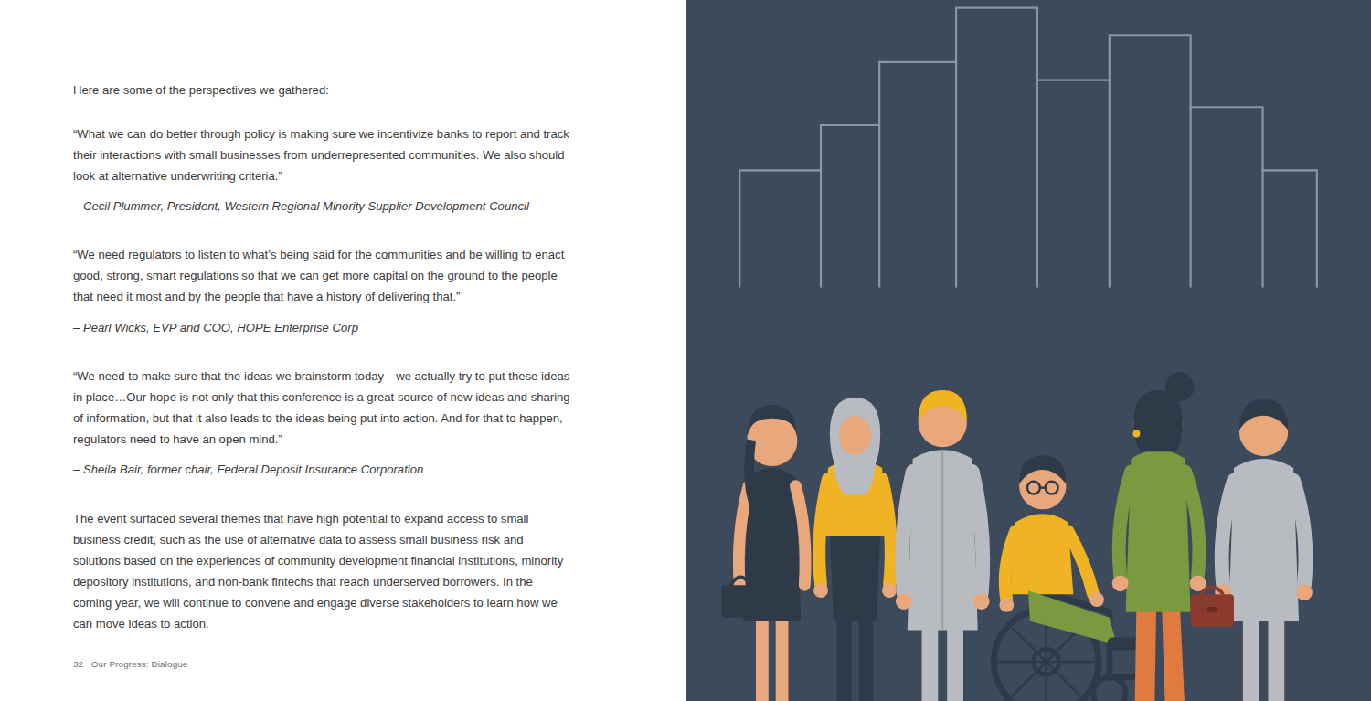Here are some of the perspectives we gathered:
“What we can do better through policy is making sure we incentivize banks to report and track their interactions with small businesses from underrepresented communities. We also should look at alternative underwriting criteria.”
– Cecil Plummer, President, Western Regional Minority Supplier Development Council
“We need regulators to listen to what’s being said for the communities and be willing to enact good, strong, smart regulations so that we can get more capital on the ground to the people that need it most and by the people that have a history of delivering that.”
– Pearl Wicks, EVP and COO, HOPE Enterprise Corp
“We need to make sure that the ideas we brainstorm today—we actually try to put these ideas in place…Our hope is not only that this conference is a great source of new ideas and sharing of information, but that it also leads to the ideas being put into action. And for that to happen, regulators need to have an open mind.”
– Sheila Bair, former chair, Federal Deposit Insurance Corporation
The event surfaced several themes that have high potential to expand access to small business credit, such as the use of alternative data to assess small business risk and solutions based on the experiences of community development financial institutions, minority depository institutions, and non-bank fintechs that reach underserved borrowers. In the coming year, we will continue to convene and engage diverse stakeholders to learn how we can move ideas to action.
32 Our Progress: Dialogue